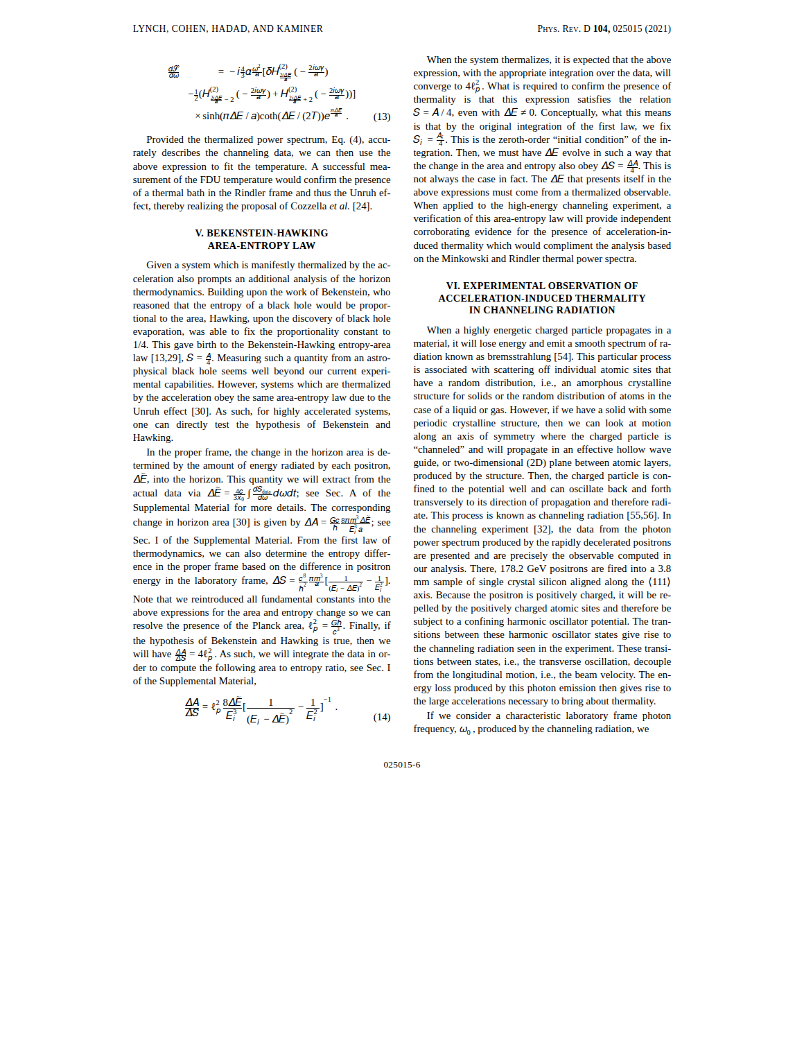Lynch, Cohen, Hadad, and Kaminer
Phys. Rev. D 104, 025015 (2021)
d𝒮dω =−i43α ω2a [ δH2iΔEa(2) (−2iωγa) −12 ( H2iΔEa−2(2) (−2iωγa) + H2iΔEa+2(2) (−2iωγa) ) ] × sinh(πΔE/a) coth(ΔE/(2T)) eπΔEa . (13)
Provided the thermalized power spectrum, Eq. (4), accurately describes the channeling data, we can then use the above expression to fit the temperature. A successful measurement of the FDU temperature would confirm the presence of a thermal bath in the Rindler frame and thus the Unruh effect, thereby realizing the proposal of Cozzella et al. [24].
V. Bekenstein-Hawking
area-entropy law
Given a system which is manifestly thermalized by the acceleration also prompts an additional analysis of the horizon thermodynamics. Building upon the work of Bekenstein, who reasoned that the entropy of a black hole would be proportional to the area, Hawking, upon the discovery of black hole evaporation, was able to fix the proportionality constant to 1/4. This gave birth to the Bekenstein-Hawking entropy-area law [13,29], S=A4. Measuring such a quantity from an astrophysical black hole seems well beyond our current experimental capabilities. However, systems which are thermalized by the acceleration obey the same area-entropy law due to the Unruh effect [30]. As such, for highly accelerated systems, one can directly test the hypothesis of Bekenstein and Hawking.
In the proper frame, the change in the horizon area is determined by the amount of energy radiated by each positron, ΔE~, into the horizon. This quantity we will extract from the actual data via ΔE~=4c3x0∫dSdatadωdωdt; see Sec. A of the Supplemental Material for more details. The corresponding change in horizon area [30] is given by ΔA=Gcℏ8πm3ΔE~Ei3a; see Sec. I of the Supplemental Material. From the first law of thermodynamics, we can also determine the entropy difference in the proper frame based on the difference in positron energy in the laboratory frame, ΔS=c8ℏ2πm3a[1(Ei−ΔE)2−1Ei2]. Note that we reintroduced all fundamental constants into the above expressions for the area and entropy change so we can resolve the presence of the Planck area, ℓp2=Gℏc3. Finally, if the hypothesis of Bekenstein and Hawking is true, then we will have ΔAΔS=4ℓp2. As such, we will integrate the data in order to compute the following area to entropy ratio, see Sec. I of the Supplemental Material,
ΔAΔS = ℓp2 8ΔE~Ei3 [ 1(Ei−ΔE~)2 − 1Ei2 ] −1 . (14)
When the system thermalizes, it is expected that the above expression, with the appropriate integration over the data, will converge to 4ℓp2. What is required to confirm the presence of thermality is that this expression satisfies the relation S=A/4, even with ΔE≠0. Conceptually, what this means is that by the original integration of the first law, we fix Si=Ai4. This is the zeroth-order “initial condition” of the integration. Then, we must have ΔE evolve in such a way that the change in the area and entropy also obey ΔS=ΔA4. This is not always the case in fact. The ΔE that presents itself in the above expressions must come from a thermalized observable. When applied to the high-energy channeling experiment, a verification of this area-entropy law will provide independent corroborating evidence for the presence of acceleration-induced thermality which would compliment the analysis based on the Minkowski and Rindler thermal power spectra.
VI. Experimental observation of
acceleration-induced thermality
in channeling radiation
When a highly energetic charged particle propagates in a material, it will lose energy and emit a smooth spectrum of radiation known as bremsstrahlung [54]. This particular process is associated with scattering off individual atomic sites that have a random distribution, i.e., an amorphous crystalline structure for solids or the random distribution of atoms in the case of a liquid or gas. However, if we have a solid with some periodic crystalline structure, then we can look at motion along an axis of symmetry where the charged particle is “channeled” and will propagate in an effective hollow wave guide, or two-dimensional (2D) plane between atomic layers, produced by the structure. Then, the charged particle is confined to the potential well and can oscillate back and forth transversely to its direction of propagation and therefore radiate. This process is known as channeling radiation [55,56]. In the channeling experiment [32], the data from the photon power spectrum produced by the rapidly decelerated positrons are presented and are precisely the observable computed in our analysis. There, 178.2 GeV positrons are fired into a 3.8 mm sample of single crystal silicon aligned along the ⟨111⟩ axis. Because the positron is positively charged, it will be repelled by the positively charged atomic sites and therefore be subject to a confining harmonic oscillator potential. The transitions between these harmonic oscillator states give rise to the channeling radiation seen in the experiment. These transitions between states, i.e., the transverse oscillation, decouple from the longitudinal motion, i.e., the beam velocity. The energy loss produced by this photon emission then gives rise to the large accelerations necessary to bring about thermality.
If we consider a characteristic laboratory frame photon frequency, ω0, produced by the channeling radiation, we
025015-6